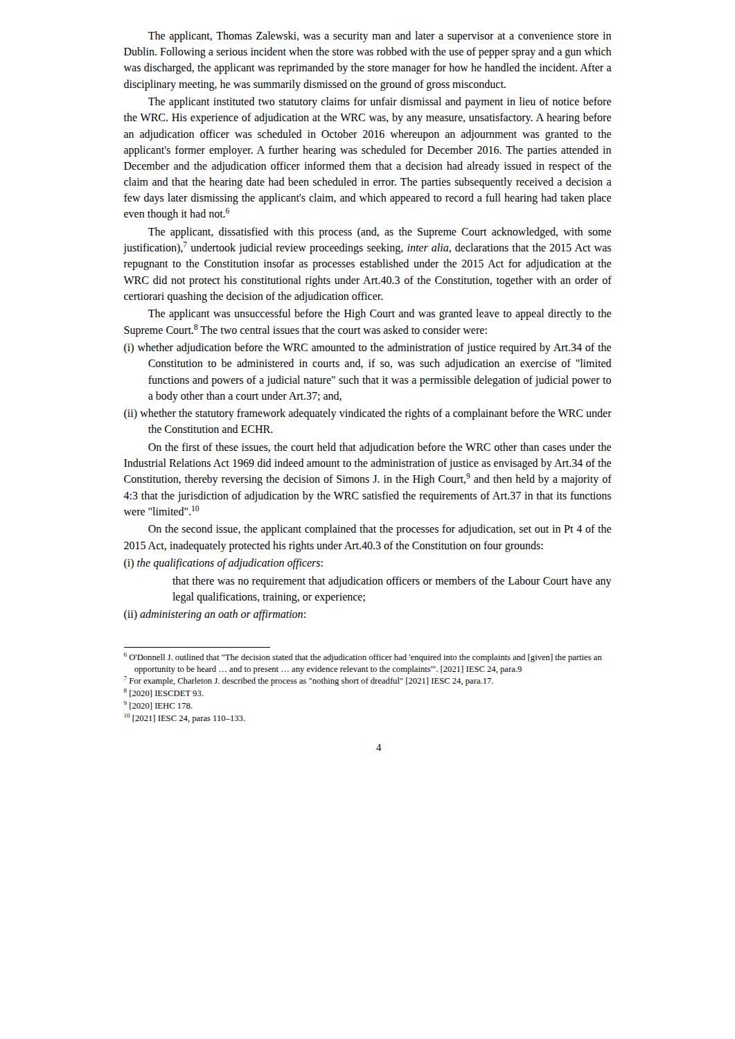The applicant, Thomas Zalewski, was a security man and later a supervisor at a convenience store in Dublin. Following a serious incident when the store was robbed with the use of pepper spray and a gun which was discharged, the applicant was reprimanded by the store manager for how he handled the incident. After a disciplinary meeting, he was summarily dismissed on the ground of gross misconduct.
The applicant instituted two statutory claims for unfair dismissal and payment in lieu of notice before the WRC. His experience of adjudication at the WRC was, by any measure, unsatisfactory. A hearing before an adjudication officer was scheduled in October 2016 whereupon an adjournment was granted to the applicant's former employer. A further hearing was scheduled for December 2016. The parties attended in December and the adjudication officer informed them that a decision had already issued in respect of the claim and that the hearing date had been scheduled in error. The parties subsequently received a decision a few days later dismissing the applicant's claim, and which appeared to record a full hearing had taken place even though it had not.6
The applicant, dissatisfied with this process (and, as the Supreme Court acknowledged, with some justification),7 undertook judicial review proceedings seeking, inter alia, declarations that the 2015 Act was repugnant to the Constitution insofar as processes established under the 2015 Act for adjudication at the WRC did not protect his constitutional rights under Art.40.3 of the Constitution, together with an order of certiorari quashing the decision of the adjudication officer.
The applicant was unsuccessful before the High Court and was granted leave to appeal directly to the Supreme Court.8 The two central issues that the court was asked to consider were:
whether adjudication before the WRC amounted to the administration of justice required by Art.34 of the Constitution to be administered in courts and, if so, was such adjudication an exercise of "limited functions and powers of a judicial nature" such that it was a permissible delegation of judicial power to a body other than a court under Art.37; and,
whether the statutory framework adequately vindicated the rights of a complainant before the WRC under the Constitution and ECHR.
On the first of these issues, the court held that adjudication before the WRC other than cases under the Industrial Relations Act 1969 did indeed amount to the administration of justice as envisaged by Art.34 of the Constitution, thereby reversing the decision of Simons J. in the High Court,9 and then held by a majority of 4:3 that the jurisdiction of adjudication by the WRC satisfied the requirements of Art.37 in that its functions were "limited".10
On the second issue, the applicant complained that the processes for adjudication, set out in Pt 4 of the 2015 Act, inadequately protected his rights under Art.40.3 of the Constitution on four grounds:
(i) the qualifications of adjudication officers:
that there was no requirement that adjudication officers or members of the Labour Court have any legal qualifications, training, or experience;
(ii) administering an oath or affirmation:
6 O'Donnell J. outlined that "The decision stated that the adjudication officer had 'enquired into the complaints and [given] the parties an opportunity to be heard … and to present … any evidence relevant to the complaints'". [2021] IESC 24, para.9
7 For example, Charleton J. described the process as "nothing short of dreadful" [2021] IESC 24, para.17.
8 [2020] IESCDET 93.
9 [2020] IEHC 178.
10 [2021] IESC 24, paras 110–133.
4